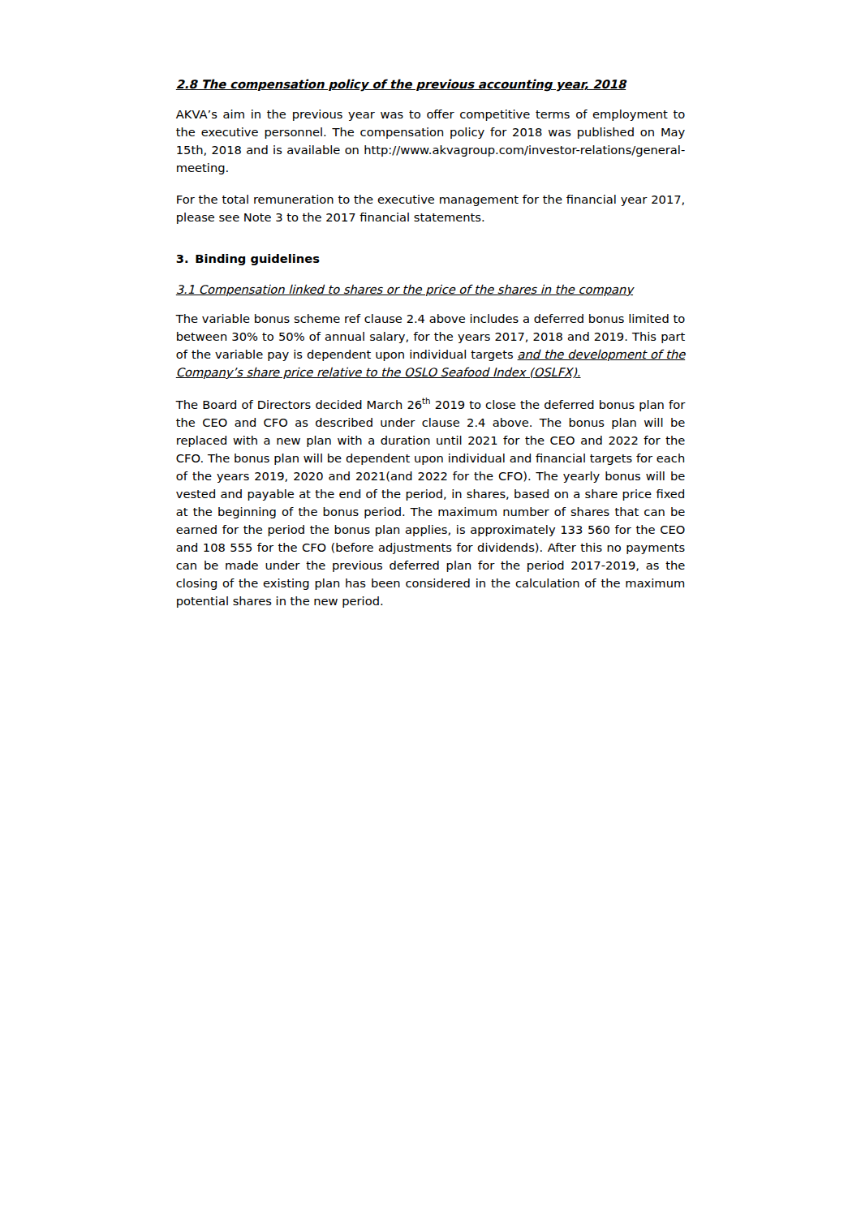2.8 The compensation policy of the previous accounting year, 2018
AKVA’s aim in the previous year was to offer competitive terms of employment to the executive personnel. The compensation policy for 2018 was published on May 15th, 2018 and is available on http://www.akvagroup.com/investor-relations/general-meeting.
For the total remuneration to the executive management for the financial year 2017, please see Note 3 to the 2017 financial statements.
3. Binding guidelines
3.1 Compensation linked to shares or the price of the shares in the company
The variable bonus scheme ref clause 2.4 above includes a deferred bonus limited to between 30% to 50% of annual salary, for the years 2017, 2018 and 2019. This part of the variable pay is dependent upon individual targets and the development of the Company’s share price relative to the OSLO Seafood Index (OSLFX).
The Board of Directors decided March 26th 2019 to close the deferred bonus plan for the CEO and CFO as described under clause 2.4 above. The bonus plan will be replaced with a new plan with a duration until 2021 for the CEO and 2022 for the CFO. The bonus plan will be dependent upon individual and financial targets for each of the years 2019, 2020 and 2021(and 2022 for the CFO). The yearly bonus will be vested and payable at the end of the period, in shares, based on a share price fixed at the beginning of the bonus period. The maximum number of shares that can be earned for the period the bonus plan applies, is approximately 133 560 for the CEO and 108 555 for the CFO (before adjustments for dividends). After this no payments can be made under the previous deferred plan for the period 2017-2019, as the closing of the existing plan has been considered in the calculation of the maximum potential shares in the new period.